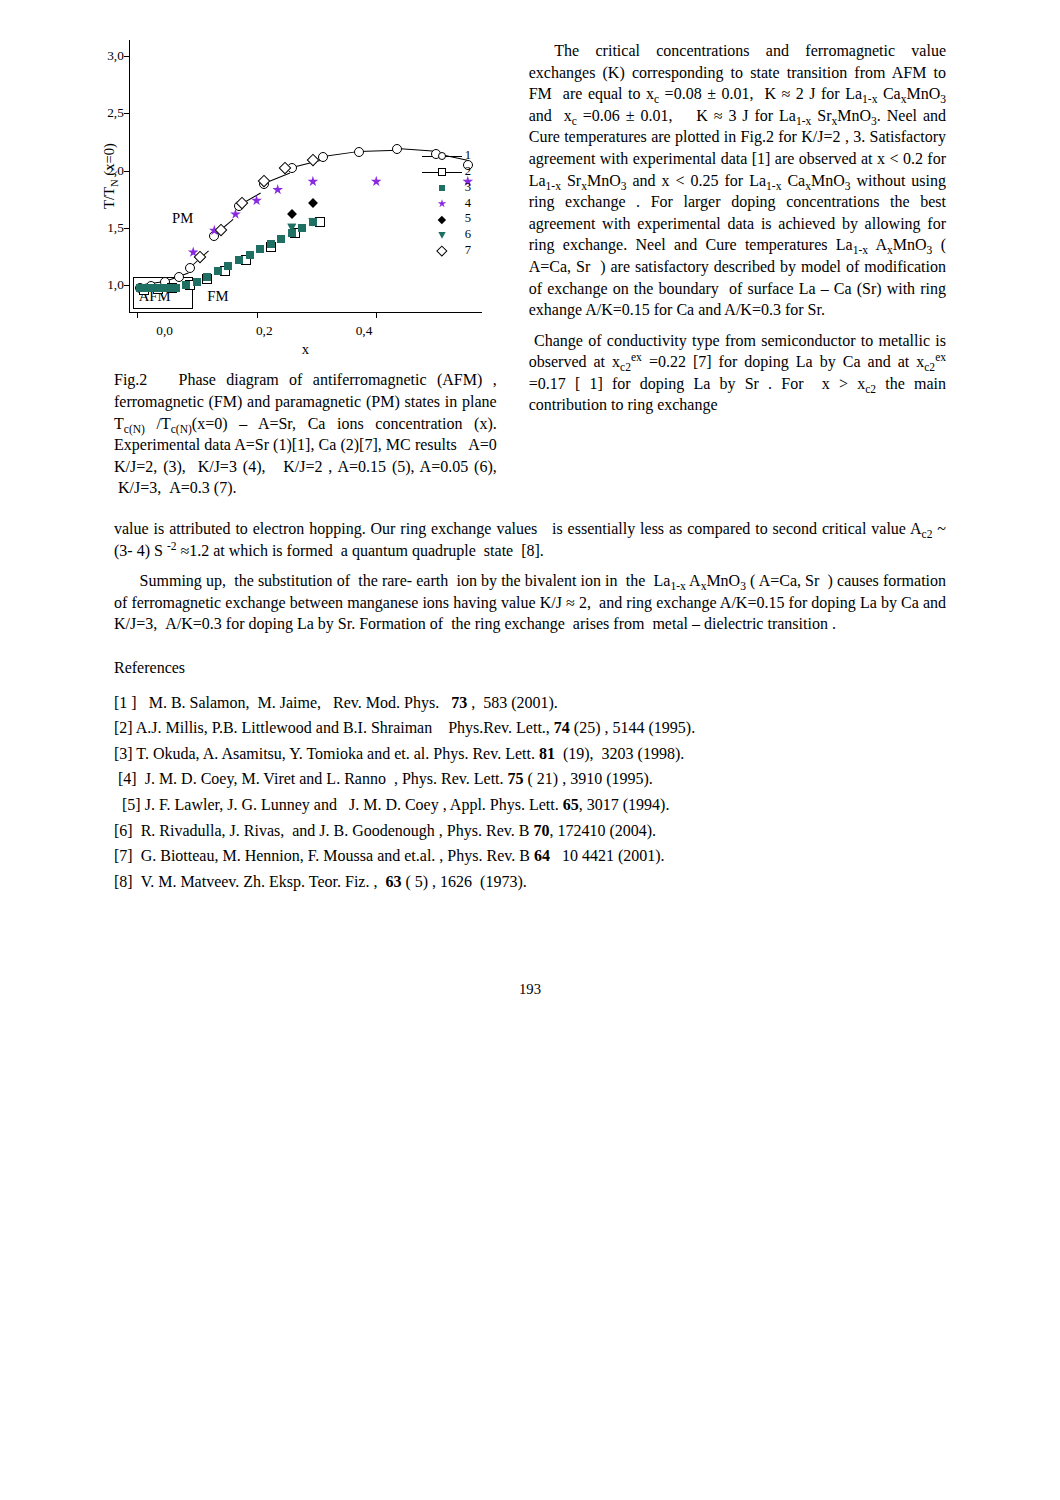T/TN (x=0)
3,0 2,5 2,0 1,5 1,0
PM
FM
AFM
| | 1 |
| | 2 |
| | 3 |
| | 4 |
| | 5 |
| | 6 |
| | 7 |
0,0 0,2 0,4
x
Fig.2 Phase diagram of antiferromagnetic (AFM) , ferromagnetic (FM) and paramagnetic (PM) states in plane Tc(N) /Tc(N)(x=0) – A=Sr, Ca ions concentration (x). Experimental data A=Sr (1)[1], Ca (2)[7], MC results A=0 K/J=2, (3), K/J=3 (4), K/J=2 , A=0.15 (5), A=0.05 (6), K/J=3, A=0.3 (7).
The critical concentrations and ferromagnetic value exchanges (K) corresponding to state transition from AFM to FM are equal to xc =0.08 ± 0.01, K ≈ 2 J for La1-x CaxMnO3 and xc =0.06 ± 0.01, K ≈ 3 J for La1-x SrxMnO3. Neel and Cure temperatures are plotted in Fig.2 for K/J=2 , 3. Satisfactory agreement with experimental data [1] are observed at x < 0.2 for La1-x SrxMnO3 and x < 0.25 for La1-x CaxMnO3 without using ring exchange . For larger doping concentrations the best agreement with experimental data is achieved by allowing for ring exchange. Neel and Cure temperatures La1-x AxMnO3 ( A=Ca, Sr ) are satisfactory described by model of modification of exchange on the boundary of surface La – Ca (Sr) with ring exhange A/K=0.15 for Ca and A/K=0.3 for Sr.
Change of conductivity type from semiconductor to metallic is observed at xc2ex =0.22 [7] for doping La by Ca and at xc2ex =0.17 [ 1] for doping La by Sr . For x > xc2 the main contribution to ring exchange
value is attributed to electron hopping. Our ring exchange values is essentially less as compared to second critical value Ac2 ~ (3- 4) S -2 ≈1.2 at which is formed a quantum quadruple state [8].
Summing up, the substitution of the rare- earth ion by the bivalent ion in the La1-x AxMnO3 ( A=Ca, Sr ) causes formation of ferromagnetic exchange between manganese ions having value K/J ≈ 2, and ring exchange A/K=0.15 for doping La by Ca and K/J=3, A/K=0.3 for doping La by Sr. Formation of the ring exchange arises from metal – dielectric transition .
References
[1 ] M. B. Salamon, M. Jaime, Rev. Mod. Phys. 73 , 583 (2001).
[2] A.J. Millis, P.B. Littlewood and B.I. Shraiman Phys.Rev. Lett., 74 (25) , 5144 (1995).
[3] T. Okuda, A. Asamitsu, Y. Tomioka and et. al. Phys. Rev. Lett. 81 (19), 3203 (1998).
[4] J. M. D. Coey, M. Viret and L. Ranno , Phys. Rev. Lett. 75 ( 21) , 3910 (1995).
[5] J. F. Lawler, J. G. Lunney and J. M. D. Coey , Appl. Phys. Lett. 65, 3017 (1994).
[6] R. Rivadulla, J. Rivas, and J. B. Goodenough , Phys. Rev. B 70, 172410 (2004).
[7] G. Biotteau, M. Hennion, F. Moussa and et.al. , Phys. Rev. B 64 10 4421 (2001).
[8] V. M. Matveev. Zh. Eksp. Teor. Fiz. , 63 ( 5) , 1626 (1973).
193